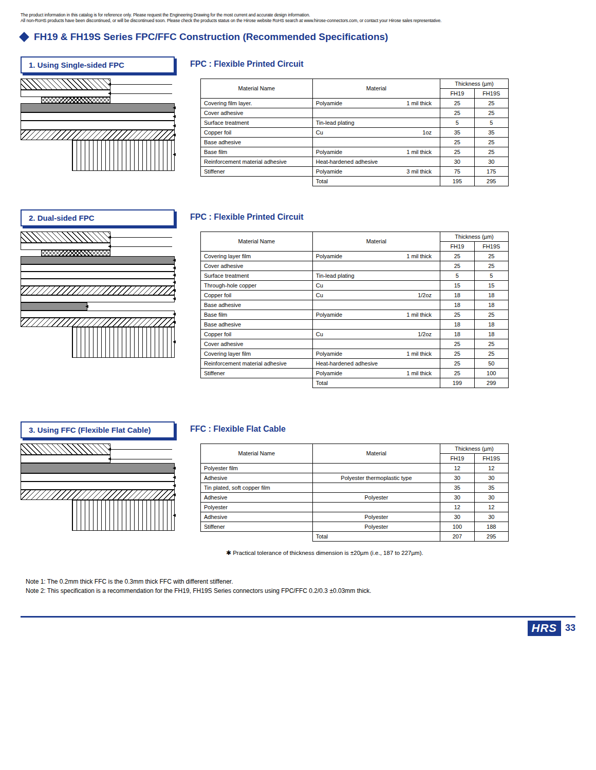The product information in this catalog is for reference only. Please request the Engineering Drawing for the most current and accurate design information. All non-RoHS products have been discontinued, or will be discontinued soon. Please check the products status on the Hirose website RoHS search at www.hirose-connectors.com, or contact your Hirose sales representative.
FH19 & FH19S Series FPC/FFC Construction (Recommended Specifications)
1. Using Single-sided FPC
FPC : Flexible Printed Circuit
| Material Name | Material | Thickness (µm) |
| --- | --- | --- |
| FH19 | FH19S |
| Covering film layer. | Polyamide 1 mil thick | 25 | 25 |
| Cover adhesive | | 25 | 25 |
| Surface treatment | Tin-lead plating | 5 | 5 |
| Copper foil | Cu 1oz | 35 | 35 |
| Base adhesive | | 25 | 25 |
| Base film | Polyamide 1 mil thick | 25 | 25 |
| Reinforcement material adhesive | Heat-hardened adhesive | 30 | 30 |
| Stiffener | Polyamide 3 mil thick | 75 | 175 |
| | Total | 195 | 295 |
2. Dual-sided FPC
FPC : Flexible Printed Circuit
| Material Name | Material | Thickness (µm) |
| --- | --- | --- |
| FH19 | FH19S |
| Covering layer film | Polyamide 1 mil thick | 25 | 25 |
| Cover adhesive | | 25 | 25 |
| Surface treatment | Tin-lead plating | 5 | 5 |
| Through-hole copper | Cu | 15 | 15 |
| Copper foil | Cu 1/2oz | 18 | 18 |
| Base adhesive | | 18 | 18 |
| Base film | Polyamide 1 mil thick | 25 | 25 |
| Base adhesive | | 18 | 18 |
| Copper foil | Cu 1/2oz | 18 | 18 |
| Cover adhesive | | 25 | 25 |
| Covering layer film | Polyamide 1 mil thick | 25 | 25 |
| Reinforcement material adhesive | Heat-hardened adhesive | 25 | 50 |
| Stiffener | Polyamide 1 mil thick | 25 | 100 |
| | Total | 199 | 299 |
3. Using FFC (Flexible Flat Cable)
FFC : Flexible Flat Cable
| Material Name | Material | Thickness (µm) |
| --- | --- | --- |
| FH19 | FH19S |
| Polyester film | | 12 | 12 |
| Adhesive | Polyester thermoplastic type | 30 | 30 |
| Tin plated, soft copper film | | 35 | 35 |
| Adhesive | Polyester | 30 | 30 |
| Polyester | | 12 | 12 |
| Adhesive | Polyester | 30 | 30 |
| Stiffener | Polyester | 100 | 188 |
| | Total | 207 | 295 |
✱ Practical tolerance of thickness dimension is ±20µm (i.e., 187 to 227µm).
Note 1: The 0.2mm thick FFC is the 0.3mm thick FFC with different stiffener.
Note 2: This specification is a recommendation for the FH19, FH19S Series connectors using FPC/FFC 0.2/0.3 ±0.03mm thick.
HRS 33